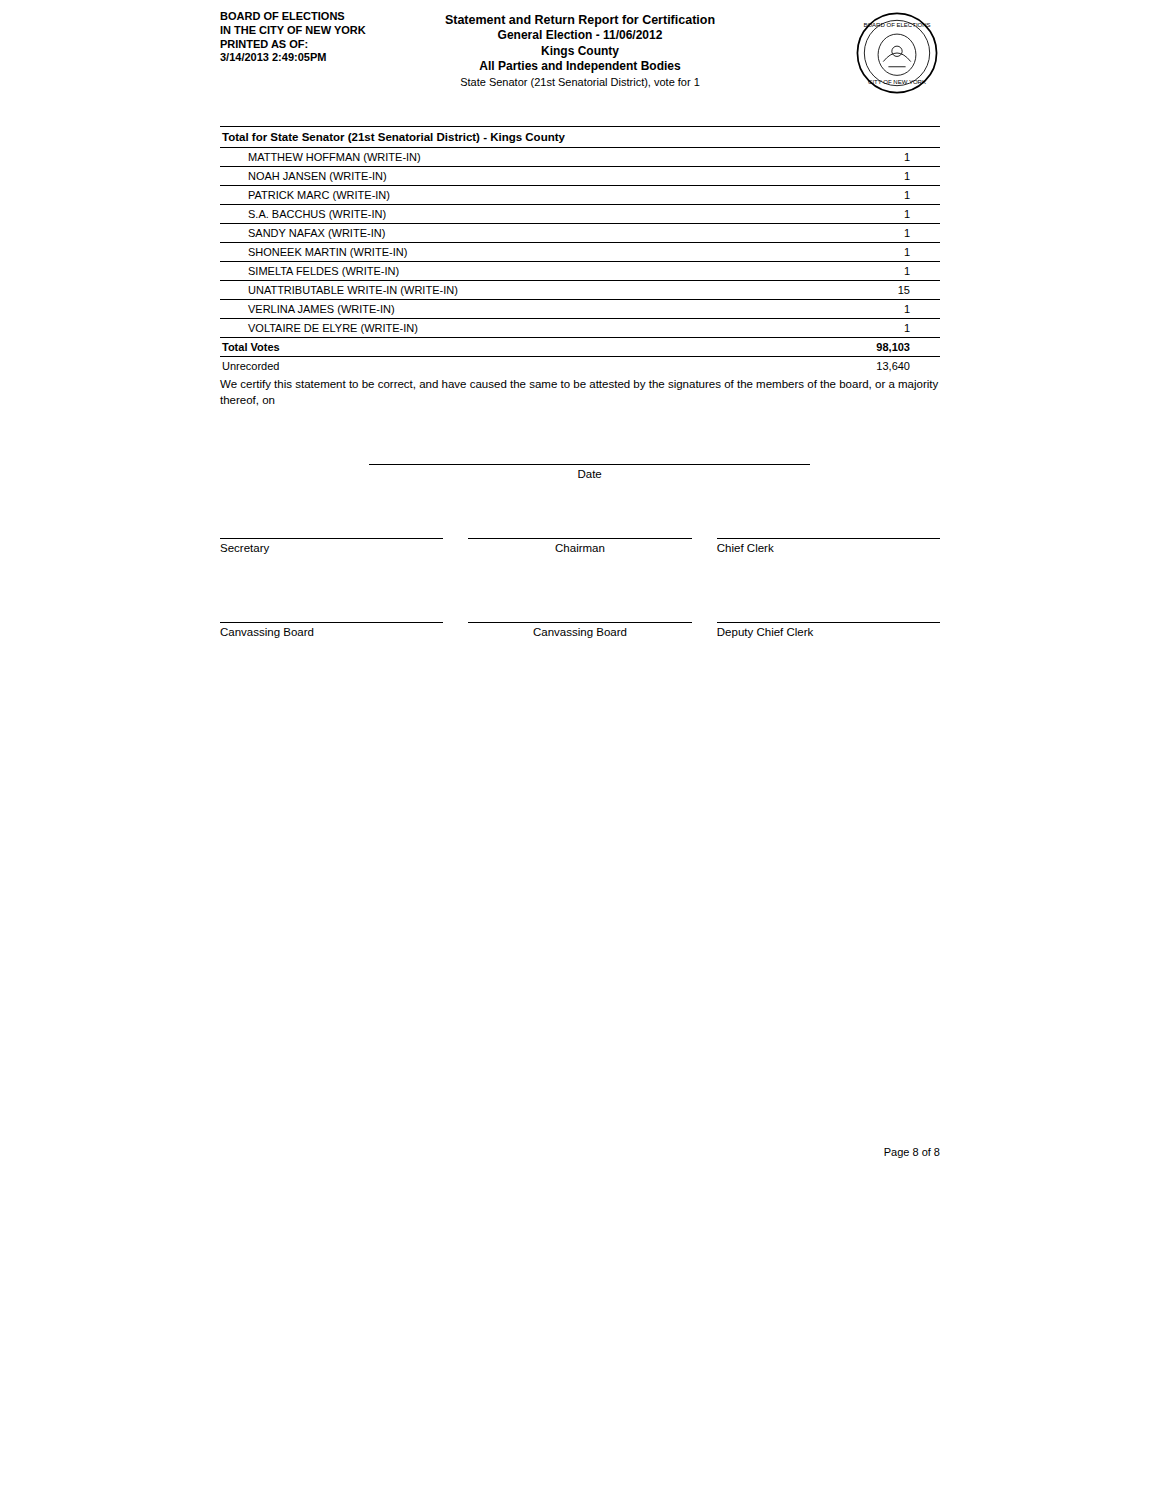BOARD OF ELECTIONS
IN THE CITY OF NEW YORK
PRINTED AS OF:
3/14/2013 2:49:05PM
Statement and Return Report for Certification
General Election - 11/06/2012
Kings County
All Parties and Independent Bodies
State Senator (21st Senatorial District), vote for 1
Total for State Senator (21st Senatorial District) - Kings County
| MATTHEW HOFFMAN (WRITE-IN) | 1 |
| NOAH JANSEN (WRITE-IN) | 1 |
| PATRICK MARC (WRITE-IN) | 1 |
| S.A. BACCHUS (WRITE-IN) | 1 |
| SANDY NAFAX (WRITE-IN) | 1 |
| SHONEEK MARTIN (WRITE-IN) | 1 |
| SIMELTA FELDES (WRITE-IN) | 1 |
| UNATTRIBUTABLE WRITE-IN (WRITE-IN) | 15 |
| VERLINA JAMES (WRITE-IN) | 1 |
| VOLTAIRE DE ELYRE (WRITE-IN) | 1 |
| Total Votes | 98,103 |
| Unrecorded | 13,640 |
We certify this statement to be correct, and have caused the same to be attested by the signatures of the members of the board, or a majority thereof, on
Date
Secretary
Chairman
Chief Clerk
Canvassing Board
Canvassing Board
Deputy Chief Clerk
Page 8 of 8